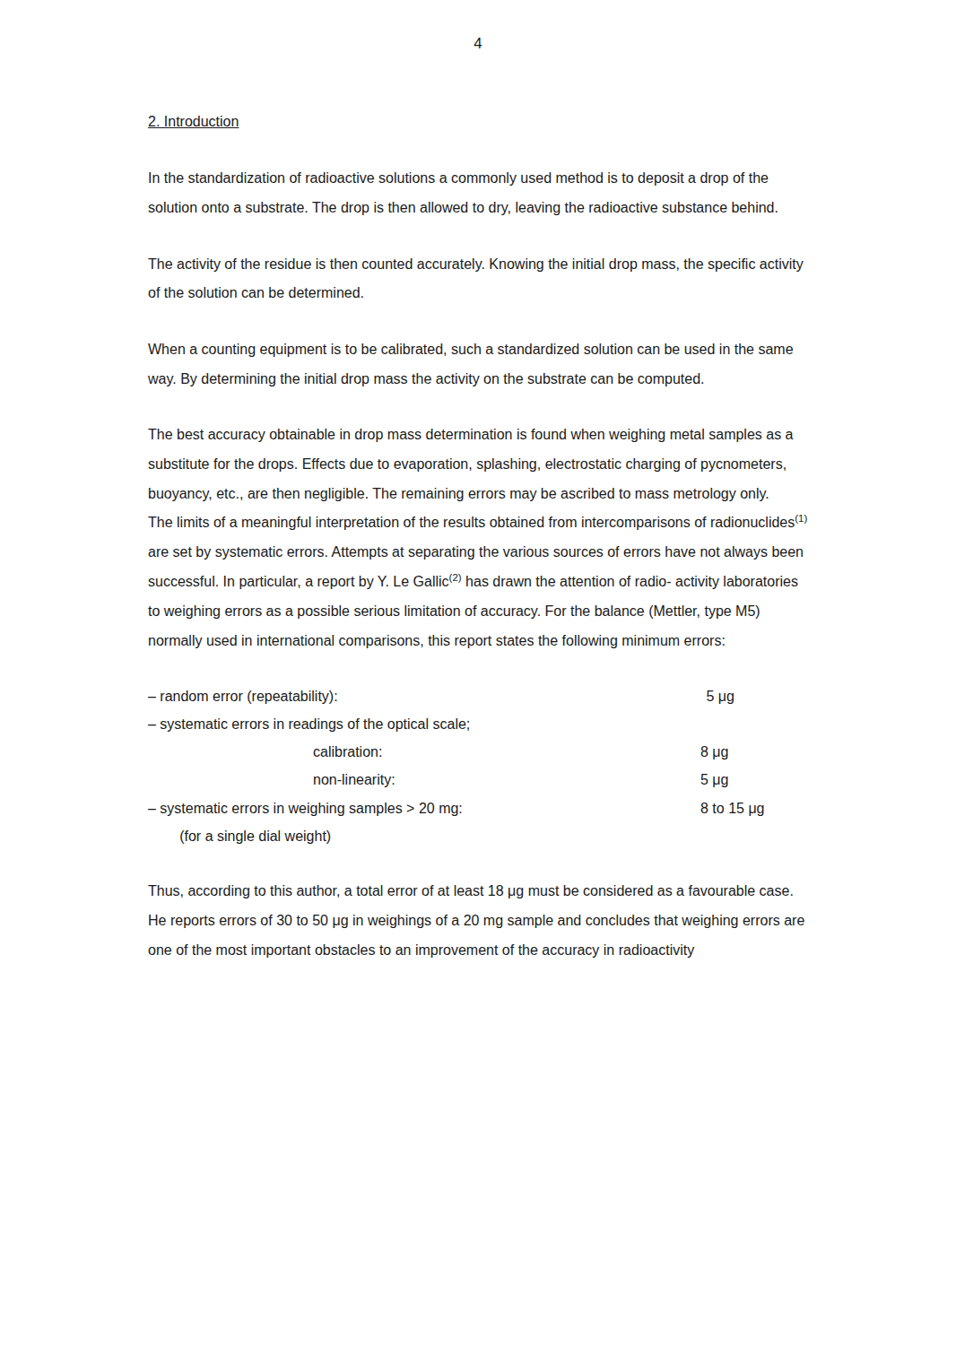4
2. Introduction
In the standardization of radioactive solutions a commonly used method is to deposit a drop of the solution onto a substrate. The drop is then allowed to dry, leaving the radioactive substance behind.
The activity of the residue is then counted accurately. Knowing the initial drop mass, the specific activity of the solution can be determined.
When a counting equipment is to be calibrated, such a standardized solution can be used in the same way. By determining the initial drop mass the activity on the substrate can be computed.
The best accuracy obtainable in drop mass determination is found when weighing metal samples as a substitute for the drops. Effects due to evaporation, splashing, electrostatic charging of pycnometers, buoyancy, etc., are then negligible. The remaining errors may be ascribed to mass metrology only.
The limits of a meaningful interpretation of the results obtained from intercomparisons of radionuclides(1) are set by systematic errors. Attempts at separating the various sources of errors have not always been successful. In particular, a report by Y. Le Gallic(2) has drawn the attention of radio- activity laboratories to weighing errors as a possible serious limitation of accuracy. For the balance (Mettler, type M5) normally used in international comparisons, this report states the following minimum errors:
| – random error (repeatability): | 5 μg |
| – systematic errors in readings of the optical scale; | |
| calibration: | 8 μg |
| non-linearity: | 5 μg |
| – systematic errors in weighing samples > 20 mg: | 8 to 15 μg |
| (for a single dial weight) | |
Thus, according to this author, a total error of at least 18 μg must be considered as a favourable case. He reports errors of 30 to 50 μg in weighings of a 20 mg sample and concludes that weighing errors are one of the most important obstacles to an improvement of the accuracy in radioactivity